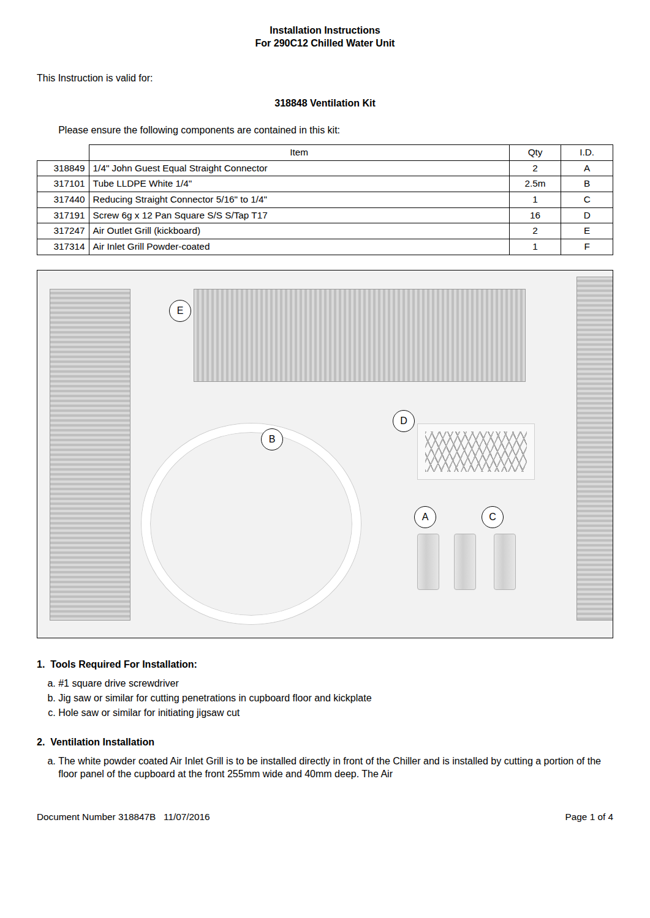Installation Instructions
For 290C12 Chilled Water Unit
This Instruction is valid for:
318848 Ventilation Kit
Please ensure the following components are contained in this kit:
| | Item | Qty | I.D. |
| --- | --- | --- | --- |
| 318849 | 1/4" John Guest Equal Straight Connector | 2 | A |
| 317101 | Tube LLDPE White 1/4" | 2.5m | B |
| 317440 | Reducing Straight Connector 5/16" to 1/4" | 1 | C |
| 317191 | Screw 6g x 12 Pan Square S/S S/Tap T17 | 16 | D |
| 317247 | Air Outlet Grill (kickboard) | 2 | E |
| 317314 | Air Inlet Grill Powder-coated | 1 | F |
E
D
B
A
C
F
1. Tools Required For Installation:
#1 square drive screwdriver
Jig saw or similar for cutting penetrations in cupboard floor and kickplate
Hole saw or similar for initiating jigsaw cut
2. Ventilation Installation
The white powder coated Air Inlet Grill is to be installed directly in front of the Chiller and is installed by cutting a portion of the floor panel of the cupboard at the front 255mm wide and 40mm deep. The Air
Document Number 318847B 11/07/2016 Page 1 of 4